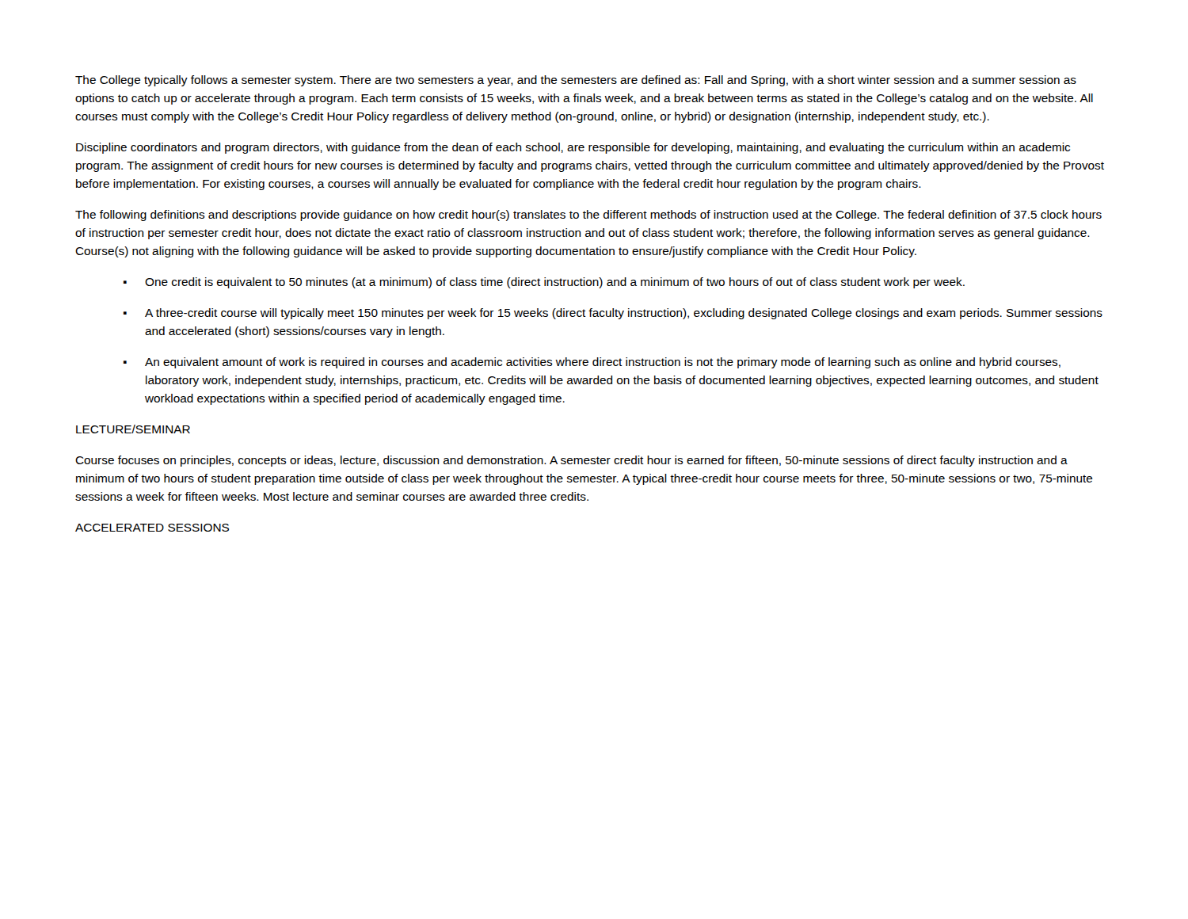The College typically follows a semester system. There are two semesters a year, and the semesters are defined as: Fall and Spring, with a short winter session and a summer session as options to catch up or accelerate through a program. Each term consists of 15 weeks, with a finals week, and a break between terms as stated in the College’s catalog and on the website. All courses must comply with the College’s Credit Hour Policy regardless of delivery method (on-ground, online, or hybrid) or designation (internship, independent study, etc.).
Discipline coordinators and program directors, with guidance from the dean of each school, are responsible for developing, maintaining, and evaluating the curriculum within an academic program. The assignment of credit hours for new courses is determined by faculty and programs chairs, vetted through the curriculum committee and ultimately approved/denied by the Provost before implementation. For existing courses, a courses will annually be evaluated for compliance with the federal credit hour regulation by the program chairs.
The following definitions and descriptions provide guidance on how credit hour(s) translates to the different methods of instruction used at the College. The federal definition of 37.5 clock hours of instruction per semester credit hour, does not dictate the exact ratio of classroom instruction and out of class student work; therefore, the following information serves as general guidance. Course(s) not aligning with the following guidance will be asked to provide supporting documentation to ensure/justify compliance with the Credit Hour Policy.
One credit is equivalent to 50 minutes (at a minimum) of class time (direct instruction) and a minimum of two hours of out of class student work per week.
A three-credit course will typically meet 150 minutes per week for 15 weeks (direct faculty instruction), excluding designated College closings and exam periods. Summer sessions and accelerated (short) sessions/courses vary in length.
An equivalent amount of work is required in courses and academic activities where direct instruction is not the primary mode of learning such as online and hybrid courses, laboratory work, independent study, internships, practicum, etc. Credits will be awarded on the basis of documented learning objectives, expected learning outcomes, and student workload expectations within a specified period of academically engaged time.
LECTURE/SEMINAR
Course focuses on principles, concepts or ideas, lecture, discussion and demonstration. A semester credit hour is earned for fifteen, 50-minute sessions of direct faculty instruction and a minimum of two hours of student preparation time outside of class per week throughout the semester. A typical three-credit hour course meets for three, 50-minute sessions or two, 75-minute sessions a week for fifteen weeks. Most lecture and seminar courses are awarded three credits.
ACCELERATED SESSIONS